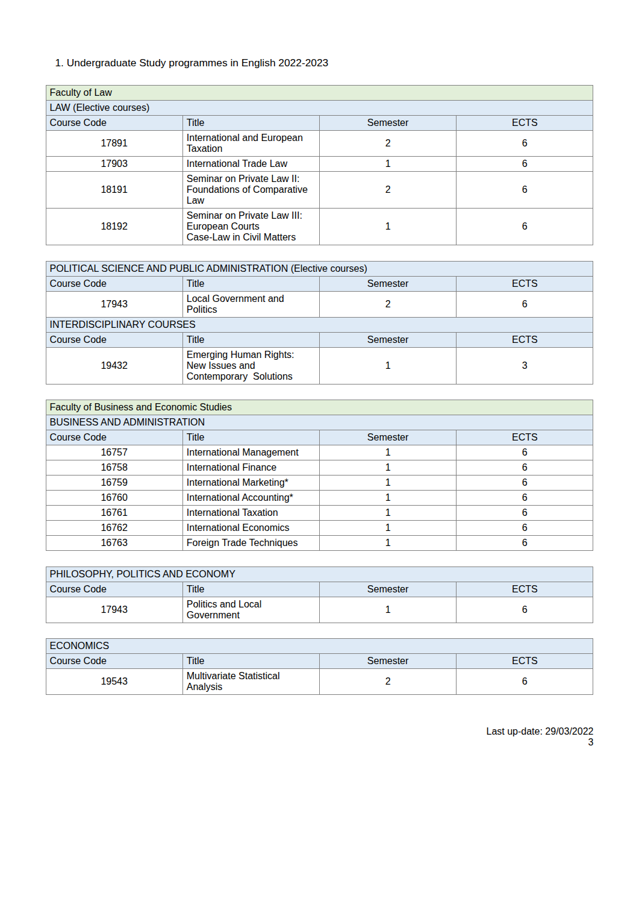Undergraduate Study programmes in English 2022-2023
| Faculty of Law |
| LAW (Elective courses) |
| Course Code | Title | Semester | ECTS |
| 17891 | International and European Taxation | 2 | 6 |
| 17903 | International Trade Law | 1 | 6 |
| 18191 | Seminar on Private Law II: Foundations of Comparative Law | 2 | 6 |
| 18192 | Seminar on Private Law III: European Courts Case-Law in Civil Matters | 1 | 6 |
| POLITICAL SCIENCE AND PUBLIC ADMINISTRATION (Elective courses) |
| Course Code | Title | Semester | ECTS |
| 17943 | Local Government and Politics | 2 | 6 |
| INTERDISCIPLINARY COURSES |
| Course Code | Title | Semester | ECTS |
| 19432 | Emerging Human Rights: New Issues and Contemporary Solutions | 1 | 3 |
| Faculty of Business and Economic Studies |
| BUSINESS AND ADMINISTRATION |
| Course Code | Title | Semester | ECTS |
| 16757 | International Management | 1 | 6 |
| 16758 | International Finance | 1 | 6 |
| 16759 | International Marketing* | 1 | 6 |
| 16760 | International Accounting* | 1 | 6 |
| 16761 | International Taxation | 1 | 6 |
| 16762 | International Economics | 1 | 6 |
| 16763 | Foreign Trade Techniques | 1 | 6 |
| PHILOSOPHY, POLITICS AND ECONOMY |
| Course Code | Title | Semester | ECTS |
| 17943 | Politics and Local Government | 1 | 6 |
| ECONOMICS |
| Course Code | Title | Semester | ECTS |
| 19543 | Multivariate Statistical Analysis | 2 | 6 |
Last up-date: 29/03/2022
3